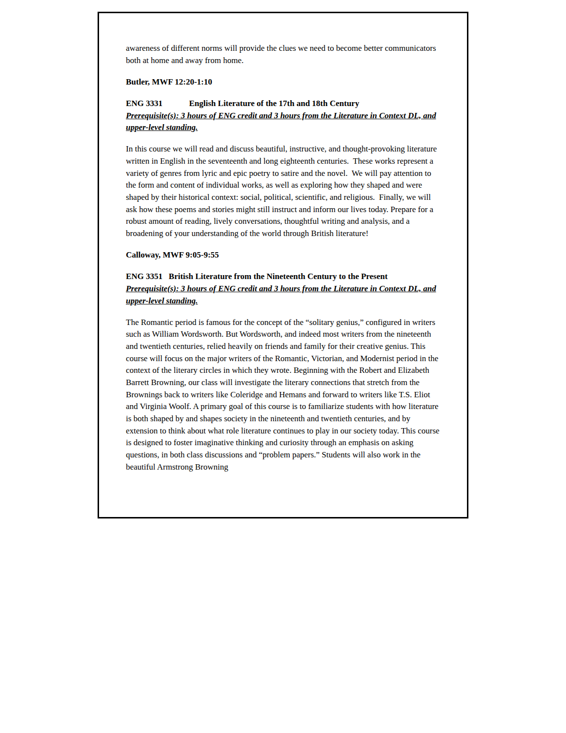awareness of different norms will provide the clues we need to become better communicators both at home and away from home.
Butler, MWF 12:20-1:10
ENG 3331 English Literature of the 17th and 18th Century
Prerequisite(s): 3 hours of ENG credit and 3 hours from the Literature in Context DL, and upper-level standing.
In this course we will read and discuss beautiful, instructive, and thought-provoking literature written in English in the seventeenth and long eighteenth centuries. These works represent a variety of genres from lyric and epic poetry to satire and the novel. We will pay attention to the form and content of individual works, as well as exploring how they shaped and were shaped by their historical context: social, political, scientific, and religious. Finally, we will ask how these poems and stories might still instruct and inform our lives today. Prepare for a robust amount of reading, lively conversations, thoughtful writing and analysis, and a broadening of your understanding of the world through British literature!
Calloway, MWF 9:05-9:55
ENG 3351 British Literature from the Nineteenth Century to the Present
Prerequisite(s): 3 hours of ENG credit and 3 hours from the Literature in Context DL, and upper-level standing.
The Romantic period is famous for the concept of the “solitary genius,” configured in writers such as William Wordsworth. But Wordsworth, and indeed most writers from the nineteenth and twentieth centuries, relied heavily on friends and family for their creative genius. This course will focus on the major writers of the Romantic, Victorian, and Modernist period in the context of the literary circles in which they wrote. Beginning with the Robert and Elizabeth Barrett Browning, our class will investigate the literary connections that stretch from the Brownings back to writers like Coleridge and Hemans and forward to writers like T.S. Eliot and Virginia Woolf. A primary goal of this course is to familiarize students with how literature is both shaped by and shapes society in the nineteenth and twentieth centuries, and by extension to think about what role literature continues to play in our society today. This course is designed to foster imaginative thinking and curiosity through an emphasis on asking questions, in both class discussions and “problem papers.” Students will also work in the beautiful Armstrong Browning